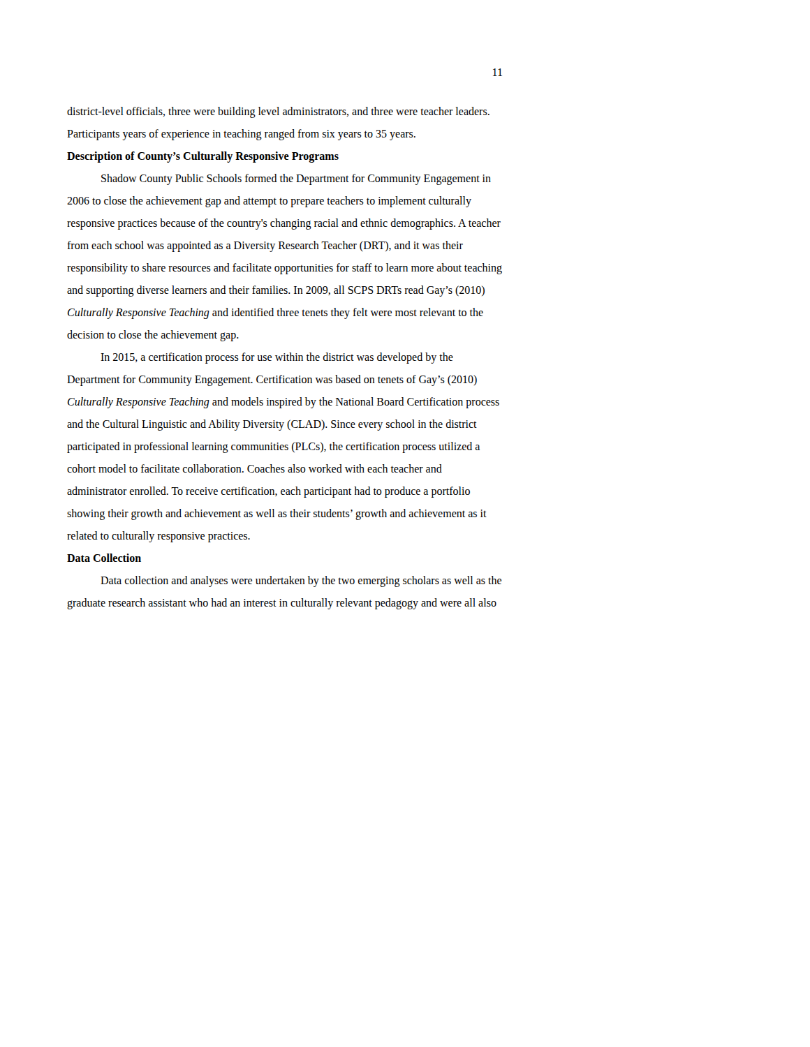11
district-level officials, three were building level administrators, and three were teacher leaders. Participants years of experience in teaching ranged from six years to 35 years.
Description of County’s Culturally Responsive Programs
Shadow County Public Schools formed the Department for Community Engagement in 2006 to close the achievement gap and attempt to prepare teachers to implement culturally responsive practices because of the country's changing racial and ethnic demographics. A teacher from each school was appointed as a Diversity Research Teacher (DRT), and it was their responsibility to share resources and facilitate opportunities for staff to learn more about teaching and supporting diverse learners and their families. In 2009, all SCPS DRTs read Gay’s (2010) Culturally Responsive Teaching and identified three tenets they felt were most relevant to the decision to close the achievement gap.
In 2015, a certification process for use within the district was developed by the Department for Community Engagement. Certification was based on tenets of Gay’s (2010) Culturally Responsive Teaching and models inspired by the National Board Certification process and the Cultural Linguistic and Ability Diversity (CLAD). Since every school in the district participated in professional learning communities (PLCs), the certification process utilized a cohort model to facilitate collaboration. Coaches also worked with each teacher and administrator enrolled. To receive certification, each participant had to produce a portfolio showing their growth and achievement as well as their students’ growth and achievement as it related to culturally responsive practices.
Data Collection
Data collection and analyses were undertaken by the two emerging scholars as well as the graduate research assistant who had an interest in culturally relevant pedagogy and were all also